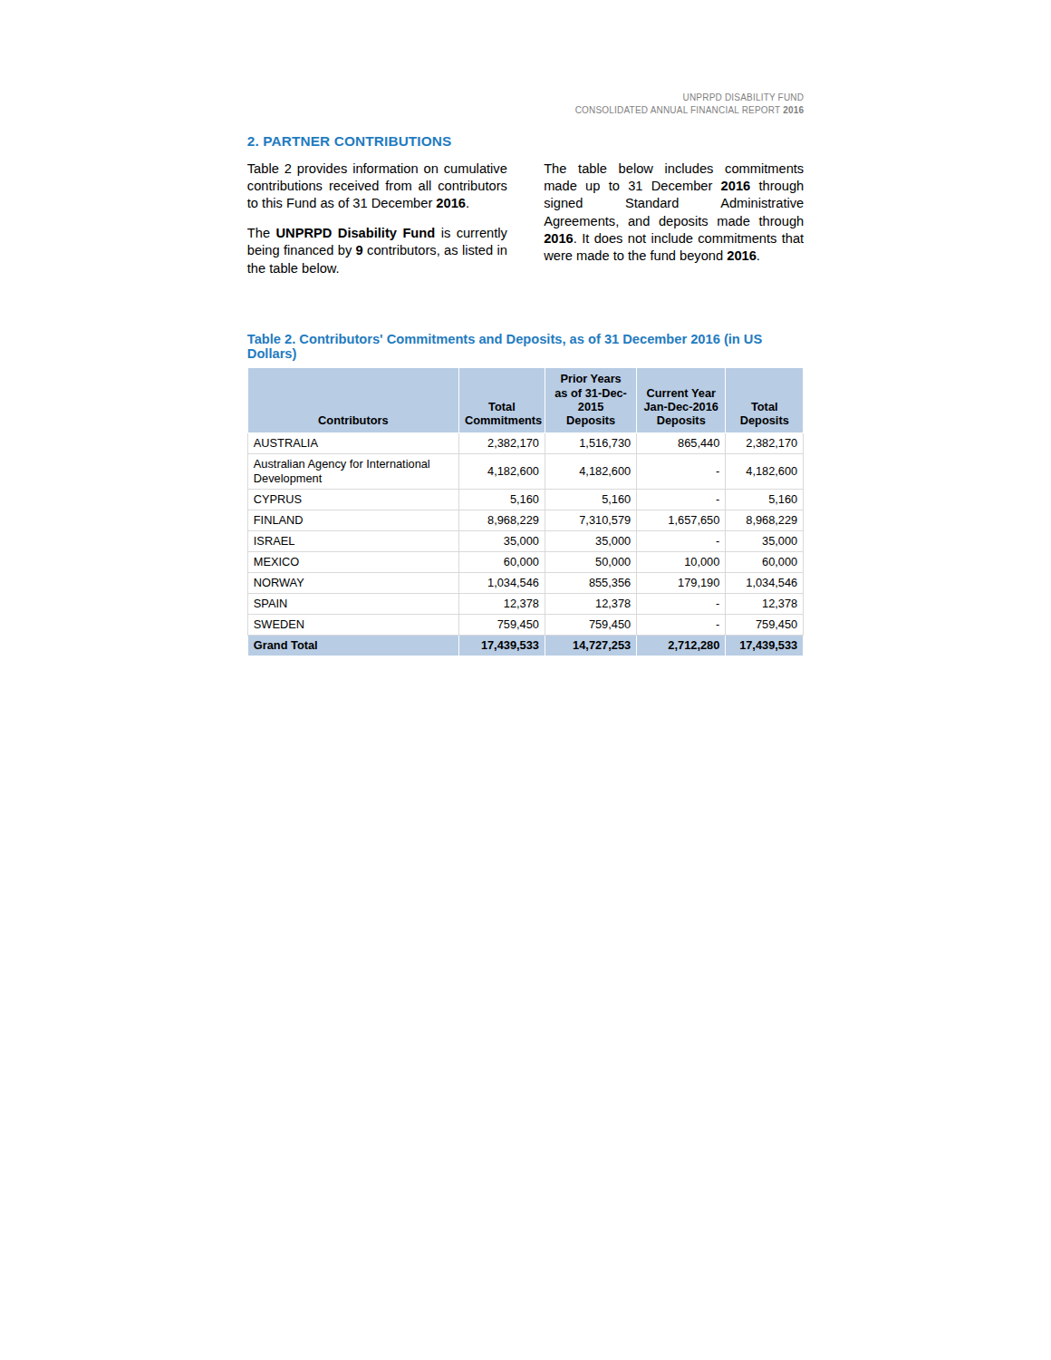UNPRPD DISABILITY FUND
CONSOLIDATED ANNUAL FINANCIAL REPORT 2016
2. PARTNER CONTRIBUTIONS
Table 2 provides information on cumulative contributions received from all contributors to this Fund as of 31 December 2016.
The UNPRPD Disability Fund is currently being financed by 9 contributors, as listed in the table below.
The table below includes commitments made up to 31 December 2016 through signed Standard Administrative Agreements, and deposits made through 2016. It does not include commitments that were made to the fund beyond 2016.
Table 2. Contributors' Commitments and Deposits, as of 31 December 2016 (in US Dollars)
| Contributors | Total Commitments | Prior Years as of 31-Dec-2015 Deposits | Current Year Jan-Dec-2016 Deposits | Total Deposits |
| --- | --- | --- | --- | --- |
| AUSTRALIA | 2,382,170 | 1,516,730 | 865,440 | 2,382,170 |
| Australian Agency for International Development | 4,182,600 | 4,182,600 | - | 4,182,600 |
| CYPRUS | 5,160 | 5,160 | - | 5,160 |
| FINLAND | 8,968,229 | 7,310,579 | 1,657,650 | 8,968,229 |
| ISRAEL | 35,000 | 35,000 | - | 35,000 |
| MEXICO | 60,000 | 50,000 | 10,000 | 60,000 |
| NORWAY | 1,034,546 | 855,356 | 179,190 | 1,034,546 |
| SPAIN | 12,378 | 12,378 | - | 12,378 |
| SWEDEN | 759,450 | 759,450 | - | 759,450 |
| Grand Total | 17,439,533 | 14,727,253 | 2,712,280 | 17,439,533 |